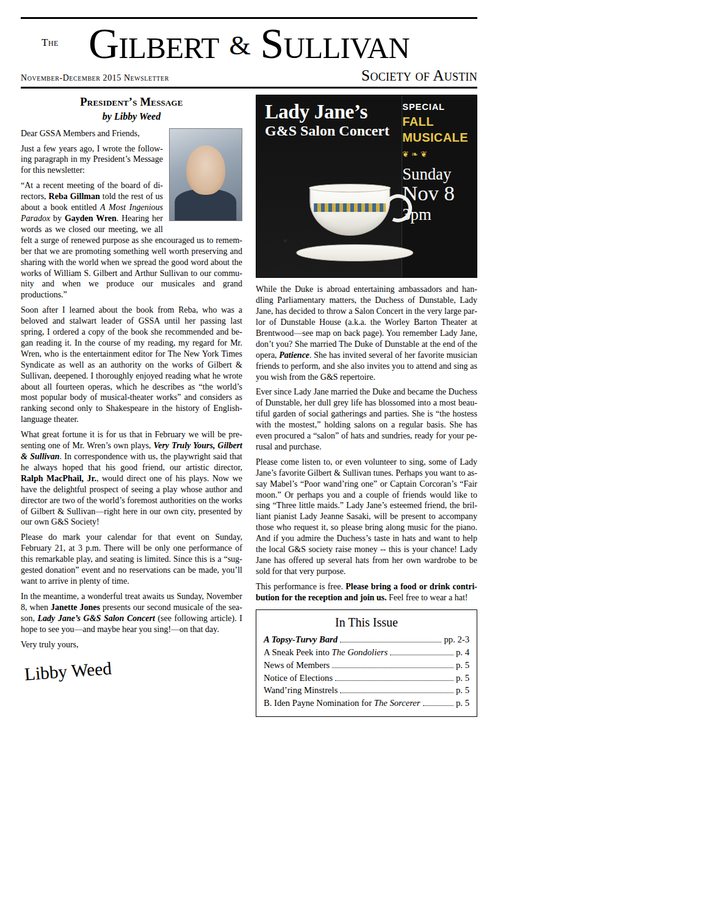The
Gilbert & Sullivan
November-December 2015 Newsletter
Society of Austin
President’s Message
by Libby Weed
Dear GSSA Members and Friends,
Just a few years ago, I wrote the following paragraph in my President’s Message for this newsletter:
“At a recent meeting of the board of directors, Reba Gillman told the rest of us about a book entitled A Most Ingenious Paradox by Gayden Wren. Hearing her words as we closed our meeting, we all felt a surge of renewed purpose as she encouraged us to remember that we are promoting something well worth preserving and sharing with the world when we spread the good word about the works of William S. Gilbert and Arthur Sullivan to our community and when we produce our musicales and grand productions.”
Soon after I learned about the book from Reba, who was a beloved and stalwart leader of GSSA until her passing last spring, I ordered a copy of the book she recommended and began reading it. In the course of my reading, my regard for Mr. Wren, who is the entertainment editor for The New York Times Syndicate as well as an authority on the works of Gilbert & Sullivan, deepened. I thoroughly enjoyed reading what he wrote about all fourteen operas, which he describes as “the world’s most popular body of musical-theater works” and considers as ranking second only to Shakespeare in the history of English-language theater.
What great fortune it is for us that in February we will be presenting one of Mr. Wren’s own plays, Very Truly Yours, Gilbert & Sullivan. In correspondence with us, the playwright said that he always hoped that his good friend, our artistic director, Ralph MacPhail, Jr., would direct one of his plays. Now we have the delightful prospect of seeing a play whose author and director are two of the world’s foremost authorities on the works of Gilbert & Sullivan—right here in our own city, presented by our own G&S Society!
Please do mark your calendar for that event on Sunday, February 21, at 3 p.m. There will be only one performance of this remarkable play, and seating is limited. Since this is a “suggested donation” event and no reservations can be made, you’ll want to arrive in plenty of time.
In the meantime, a wonderful treat awaits us Sunday, November 8, when Janette Jones presents our second musicale of the season, Lady Jane’s G&S Salon Concert (see following article). I hope to see you—and maybe hear you sing!—on that day.
Very truly yours,
Libby Weed
Lady Jane’s G&S Salon Concert
SPECIAL
FALL
MUSICALE
❦❧❦
Sunday
Nov 8
3pm
While the Duke is abroad entertaining ambassadors and handling Parliamentary matters, the Duchess of Dunstable, Lady Jane, has decided to throw a Salon Concert in the very large parlor of Dunstable House (a.k.a. the Worley Barton Theater at Brentwood—see map on back page). You remember Lady Jane, don’t you? She married The Duke of Dunstable at the end of the opera, Patience. She has invited several of her favorite musician friends to perform, and she also invites you to attend and sing as you wish from the G&S repertoire.
Ever since Lady Jane married the Duke and became the Duchess of Dunstable, her dull grey life has blossomed into a most beautiful garden of social gatherings and parties. She is “the hostess with the mostest,” holding salons on a regular basis. She has even procured a “salon” of hats and sundries, ready for your perusal and purchase.
Please come listen to, or even volunteer to sing, some of Lady Jane’s favorite Gilbert & Sullivan tunes. Perhaps you want to assay Mabel’s “Poor wand’ring one” or Captain Corcoran’s “Fair moon.” Or perhaps you and a couple of friends would like to sing “Three little maids.” Lady Jane’s esteemed friend, the brilliant pianist Lady Jeanne Sasaki, will be present to accompany those who request it, so please bring along music for the piano. And if you admire the Duchess’s taste in hats and want to help the local G&S society raise money -- this is your chance! Lady Jane has offered up several hats from her own wardrobe to be sold for that very purpose.
This performance is free. Please bring a food or drink contribution for the reception and join us. Feel free to wear a hat!
In This Issue
A Topsy-Turvy Bard pp. 2-3
A Sneak Peek into The Gondoliers p. 4
News of Members p. 5
Notice of Elections p. 5
Wand’ring Minstrels p. 5
B. Iden Payne Nomination for The Sorcerer p. 5